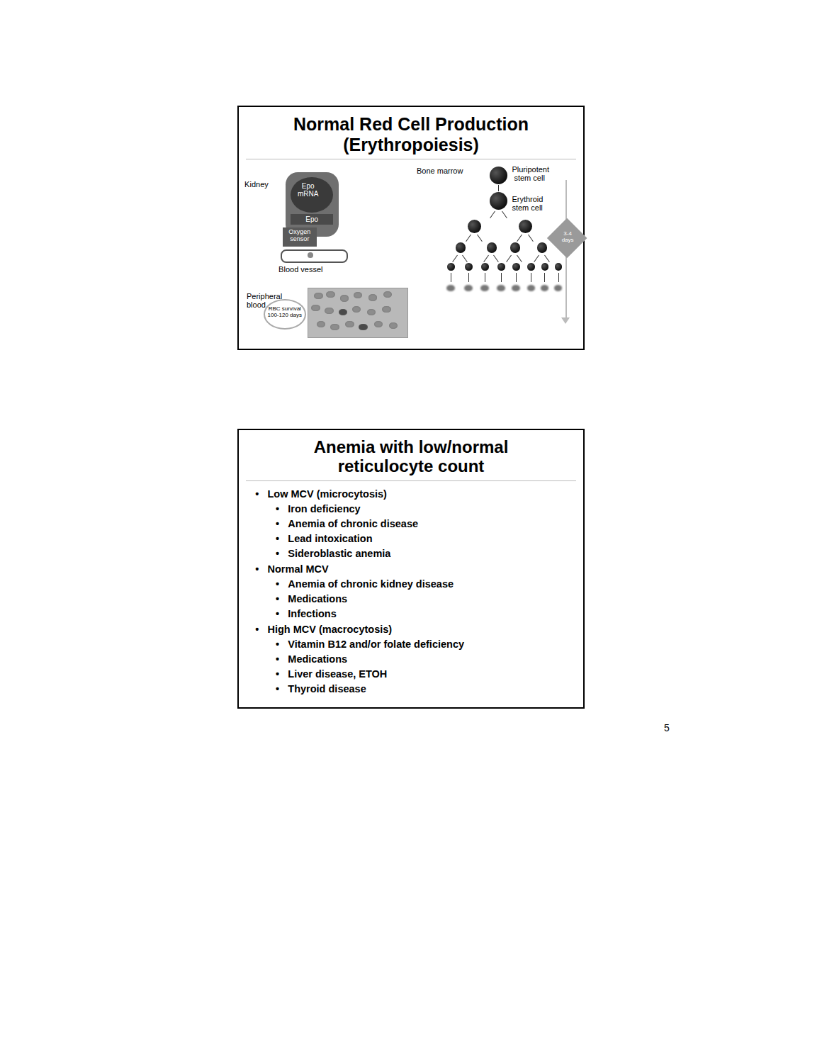Normal Red Cell Production
(Erythropoiesis)
Kidney
Epo
mRNA
Epo
Oxygen
sensor
Blood vessel Peripheral
blood
RBC survival
100-120 days
Bone marrow Pluripotent
stem cell Erythroid
stem cell
3-4
days
Anemia with low/normal
reticulocyte count
Low MCV (microcytosis)
Iron deficiency
Anemia of chronic disease
Lead intoxication
Sideroblastic anemia
Normal MCV
Anemia of chronic kidney disease
Medications
Infections
High MCV (macrocytosis)
Vitamin B12 and/or folate deficiency
Medications
Liver disease, ETOH
Thyroid disease
5